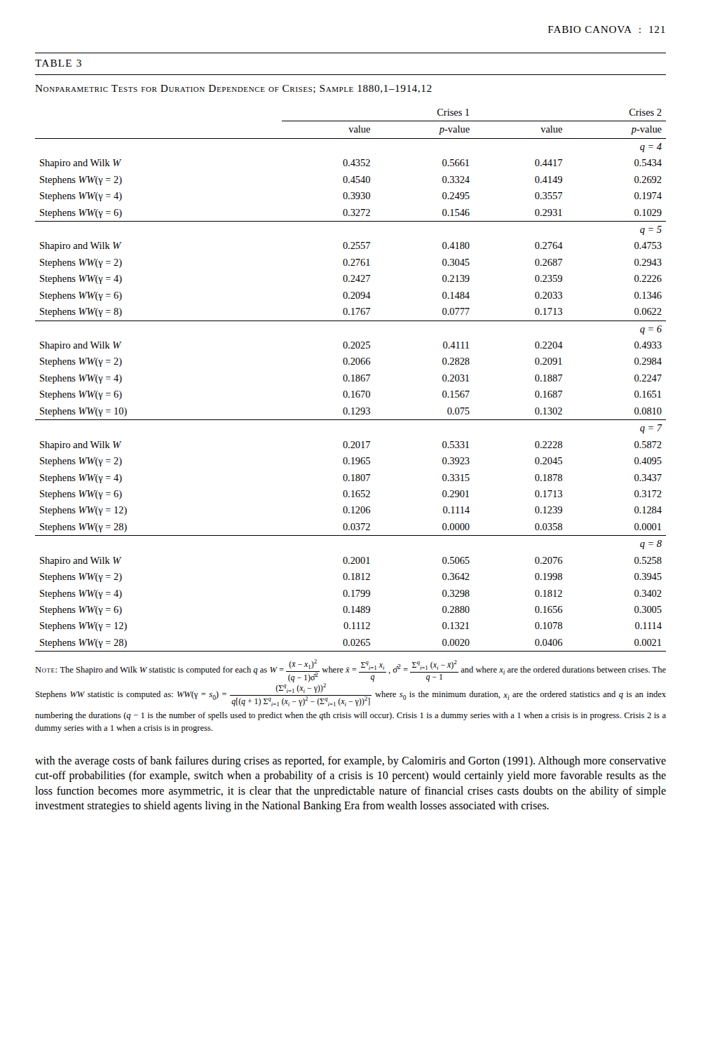FABIO CANOVA : 121
TABLE 3
Nonparametric Tests for Duration Dependence of Crises; Sample 1880,1–1914,12
| | Crises 1 | Crises 2 |
| --- | --- | --- |
| | value | p -value | value | p -value |
| q = 4 |
| Shapiro and Wilk W | 0.4352 | 0.5661 | 0.4417 | 0.5434 |
| Stephens WW (γ = 2) | 0.4540 | 0.3324 | 0.4149 | 0.2692 |
| Stephens WW (γ = 4) | 0.3930 | 0.2495 | 0.3557 | 0.1974 |
| Stephens WW (γ = 6) | 0.3272 | 0.1546 | 0.2931 | 0.1029 |
| q = 5 |
| Shapiro and Wilk W | 0.2557 | 0.4180 | 0.2764 | 0.4753 |
| Stephens WW (γ = 2) | 0.2761 | 0.3045 | 0.2687 | 0.2943 |
| Stephens WW (γ = 4) | 0.2427 | 0.2139 | 0.2359 | 0.2226 |
| Stephens WW (γ = 6) | 0.2094 | 0.1484 | 0.2033 | 0.1346 |
| Stephens WW (γ = 8) | 0.1767 | 0.0777 | 0.1713 | 0.0622 |
| q = 6 |
| Shapiro and Wilk W | 0.2025 | 0.4111 | 0.2204 | 0.4933 |
| Stephens WW (γ = 2) | 0.2066 | 0.2828 | 0.2091 | 0.2984 |
| Stephens WW (γ = 4) | 0.1867 | 0.2031 | 0.1887 | 0.2247 |
| Stephens WW (γ = 6) | 0.1670 | 0.1567 | 0.1687 | 0.1651 |
| Stephens WW (γ = 10) | 0.1293 | 0.075 | 0.1302 | 0.0810 |
| q = 7 |
| Shapiro and Wilk W | 0.2017 | 0.5331 | 0.2228 | 0.5872 |
| Stephens WW (γ = 2) | 0.1965 | 0.3923 | 0.2045 | 0.4095 |
| Stephens WW (γ = 4) | 0.1807 | 0.3315 | 0.1878 | 0.3437 |
| Stephens WW (γ = 6) | 0.1652 | 0.2901 | 0.1713 | 0.3172 |
| Stephens WW (γ = 12) | 0.1206 | 0.1114 | 0.1239 | 0.1284 |
| Stephens WW (γ = 28) | 0.0372 | 0.0000 | 0.0358 | 0.0001 |
| q = 8 |
| Shapiro and Wilk W | 0.2001 | 0.5065 | 0.2076 | 0.5258 |
| Stephens WW (γ = 2) | 0.1812 | 0.3642 | 0.1998 | 0.3945 |
| Stephens WW (γ = 4) | 0.1799 | 0.3298 | 0.1812 | 0.3402 |
| Stephens WW (γ = 6) | 0.1489 | 0.2880 | 0.1656 | 0.3005 |
| Stephens WW (γ = 12) | 0.1112 | 0.1321 | 0.1078 | 0.1114 |
| Stephens WW (γ = 28) | 0.0265 | 0.0020 | 0.0406 | 0.0021 |
Note: The Shapiro and Wilk W statistic is computed for each q as W = (x̄ − x1)2(q − 1)σ̂2 where x̄ = Σqi=1 xi q , σ̂2 = Σqi=1 (xi − x̄)2 q − 1 and where xi are the ordered durations between crises. The Stephens WW statistic is computed as: WW(γ = s0) = (Σqi=1 (xi − γ))2 q[(q + 1) Σqi=1 (xi − γ)2 − (Σqi=1 (xi − γ))2] where s0 is the minimum duration, xi are the ordered statistics and q is an index numbering the durations (q − 1 is the number of spells used to predict when the qth crisis will occur). Crisis 1 is a dummy series with a 1 when a crisis is in progress. Crisis 2 is a dummy series with a 1 when a crisis is in progress.
with the average costs of bank failures during crises as reported, for example, by Calomiris and Gorton (1991). Although more conservative cut-off probabilities (for example, switch when a probability of a crisis is 10 percent) would certainly yield more favorable results as the loss function becomes more asymmetric, it is clear that the unpredictable nature of financial crises casts doubts on the ability of simple investment strategies to shield agents living in the National Banking Era from wealth losses associated with crises.